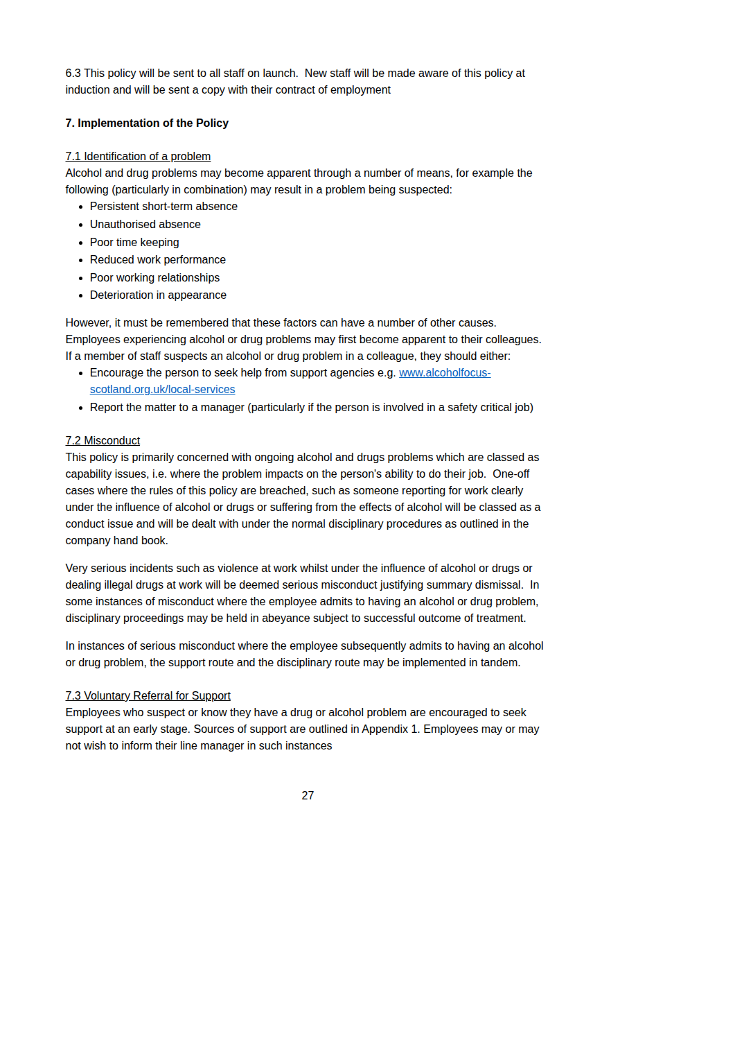6.3 This policy will be sent to all staff on launch. New staff will be made aware of this policy at induction and will be sent a copy with their contract of employment
7. Implementation of the Policy
7.1 Identification of a problem
Alcohol and drug problems may become apparent through a number of means, for example the following (particularly in combination) may result in a problem being suspected:
Persistent short-term absence
Unauthorised absence
Poor time keeping
Reduced work performance
Poor working relationships
Deterioration in appearance
However, it must be remembered that these factors can have a number of other causes. Employees experiencing alcohol or drug problems may first become apparent to their colleagues. If a member of staff suspects an alcohol or drug problem in a colleague, they should either:
Encourage the person to seek help from support agencies e.g. www.alcoholfocus-scotland.org.uk/local-services
Report the matter to a manager (particularly if the person is involved in a safety critical job)
7.2 Misconduct
This policy is primarily concerned with ongoing alcohol and drugs problems which are classed as capability issues, i.e. where the problem impacts on the person's ability to do their job. One-off cases where the rules of this policy are breached, such as someone reporting for work clearly under the influence of alcohol or drugs or suffering from the effects of alcohol will be classed as a conduct issue and will be dealt with under the normal disciplinary procedures as outlined in the company hand book.
Very serious incidents such as violence at work whilst under the influence of alcohol or drugs or dealing illegal drugs at work will be deemed serious misconduct justifying summary dismissal. In some instances of misconduct where the employee admits to having an alcohol or drug problem, disciplinary proceedings may be held in abeyance subject to successful outcome of treatment.
In instances of serious misconduct where the employee subsequently admits to having an alcohol or drug problem, the support route and the disciplinary route may be implemented in tandem.
7.3 Voluntary Referral for Support
Employees who suspect or know they have a drug or alcohol problem are encouraged to seek support at an early stage. Sources of support are outlined in Appendix 1. Employees may or may not wish to inform their line manager in such instances
27